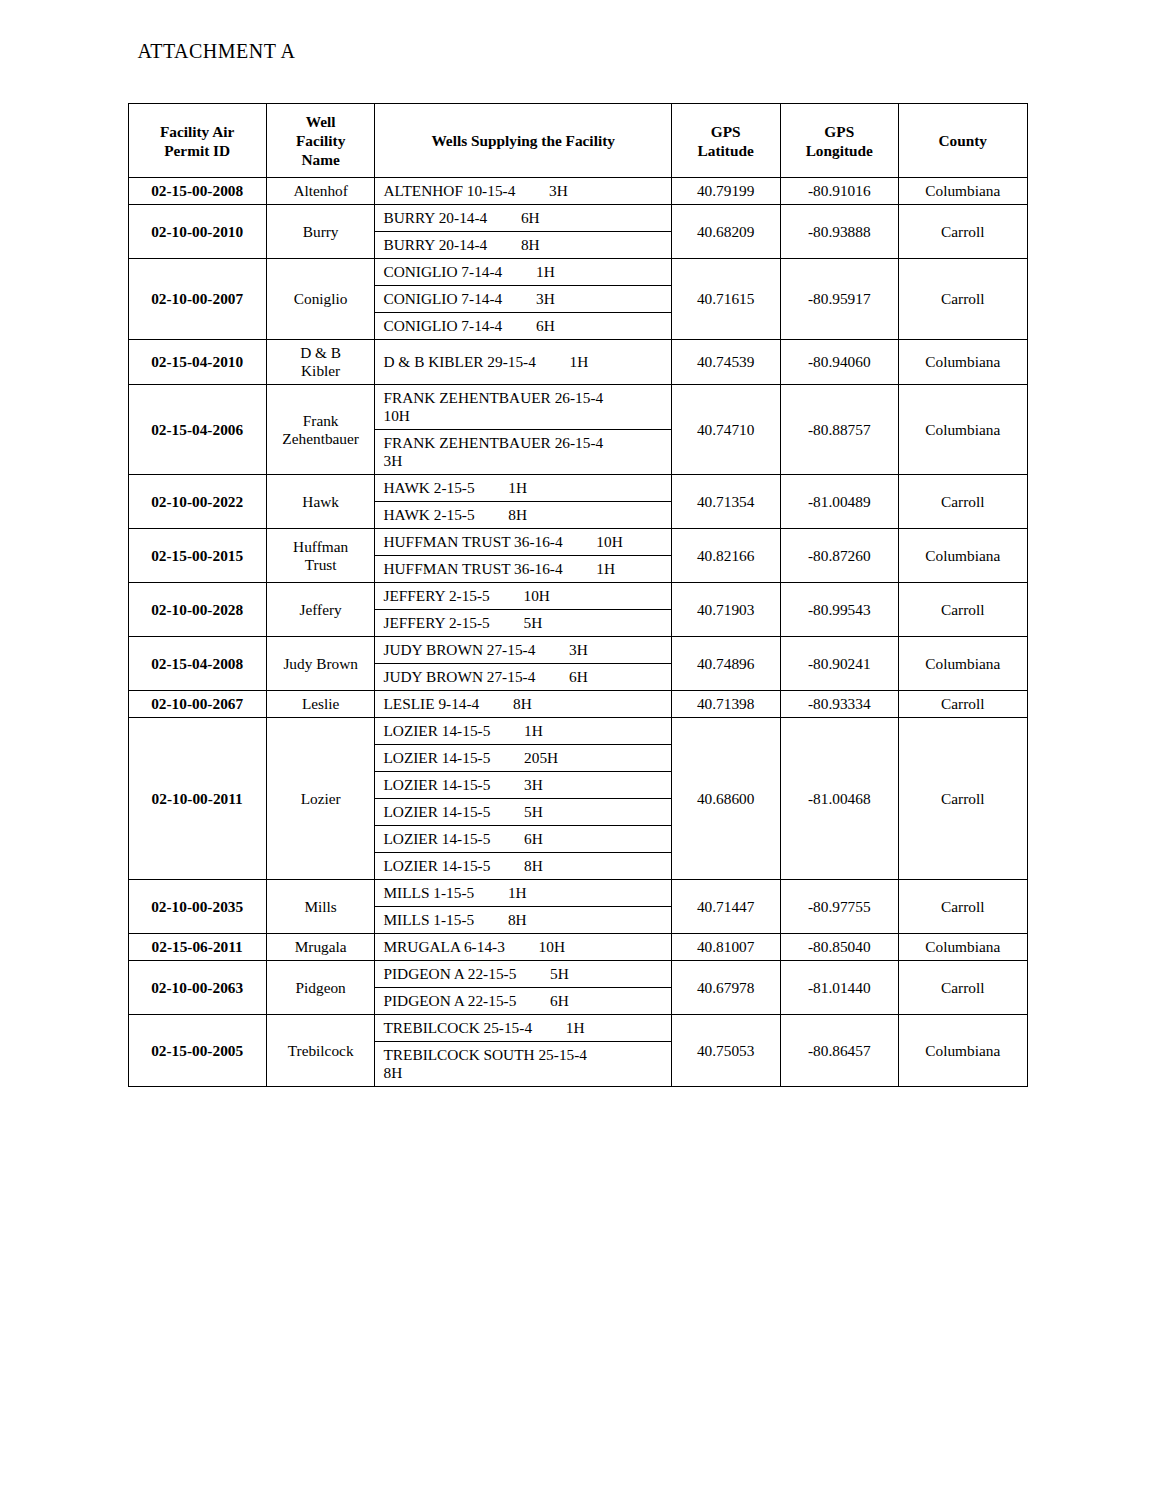ATTACHMENT A
| Facility Air Permit ID | Well Facility Name | Wells Supplying the Facility | GPS Latitude | GPS Longitude | County |
| --- | --- | --- | --- | --- | --- |
| 02-15-00-2008 | Altenhof | ALTENHOF 10-15-4 3H | 40.79199 | -80.91016 | Columbiana |
| 02-10-00-2010 | Burry | BURRY 20-14-4 6H | 40.68209 | -80.93888 | Carroll |
| BURRY 20-14-4 8H |
| 02-10-00-2007 | Coniglio | CONIGLIO 7-14-4 1H | 40.71615 | -80.95917 | Carroll |
| CONIGLIO 7-14-4 3H |
| CONIGLIO 7-14-4 6H |
| 02-15-04-2010 | D & B Kibler | D & B KIBLER 29-15-4 1H | 40.74539 | -80.94060 | Columbiana |
| 02-15-04-2006 | Frank Zehentbauer | FRANK ZEHENTBAUER 26-15-4 10H | 40.74710 | -80.88757 | Columbiana |
| FRANK ZEHENTBAUER 26-15-4 3H |
| 02-10-00-2022 | Hawk | HAWK 2-15-5 1H | 40.71354 | -81.00489 | Carroll |
| HAWK 2-15-5 8H |
| 02-15-00-2015 | Huffman Trust | HUFFMAN TRUST 36-16-4 10H | 40.82166 | -80.87260 | Columbiana |
| HUFFMAN TRUST 36-16-4 1H |
| 02-10-00-2028 | Jeffery | JEFFERY 2-15-5 10H | 40.71903 | -80.99543 | Carroll |
| JEFFERY 2-15-5 5H |
| 02-15-04-2008 | Judy Brown | JUDY BROWN 27-15-4 3H | 40.74896 | -80.90241 | Columbiana |
| JUDY BROWN 27-15-4 6H |
| 02-10-00-2067 | Leslie | LESLIE 9-14-4 8H | 40.71398 | -80.93334 | Carroll |
| 02-10-00-2011 | Lozier | LOZIER 14-15-5 1H | 40.68600 | -81.00468 | Carroll |
| LOZIER 14-15-5 205H |
| LOZIER 14-15-5 3H |
| LOZIER 14-15-5 5H |
| LOZIER 14-15-5 6H |
| LOZIER 14-15-5 8H |
| 02-10-00-2035 | Mills | MILLS 1-15-5 1H | 40.71447 | -80.97755 | Carroll |
| MILLS 1-15-5 8H |
| 02-15-06-2011 | Mrugala | MRUGALA 6-14-3 10H | 40.81007 | -80.85040 | Columbiana |
| 02-10-00-2063 | Pidgeon | PIDGEON A 22-15-5 5H | 40.67978 | -81.01440 | Carroll |
| PIDGEON A 22-15-5 6H |
| 02-15-00-2005 | Trebilcock | TREBILCOCK 25-15-4 1H | 40.75053 | -80.86457 | Columbiana |
| TREBILCOCK SOUTH 25-15-4 8H |